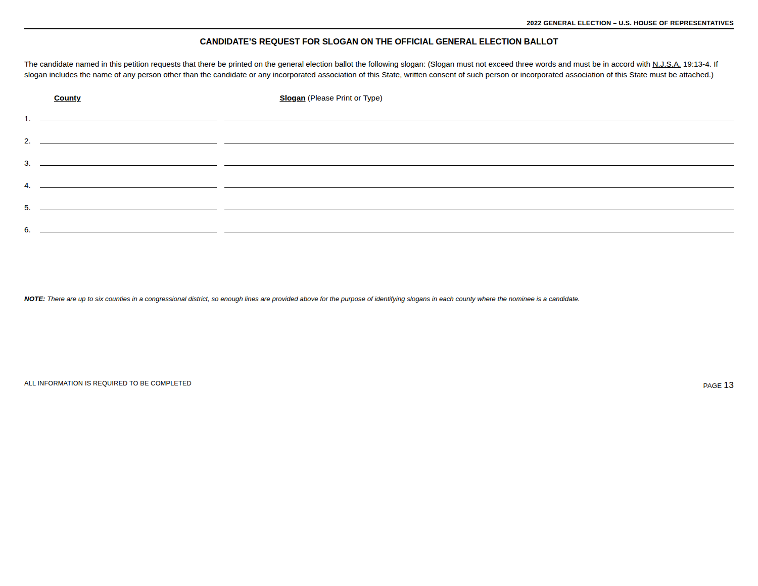2022 GENERAL ELECTION – U.S. HOUSE OF REPRESENTATIVES
CANDIDATE’S REQUEST FOR SLOGAN ON THE OFFICIAL GENERAL ELECTION BALLOT
The candidate named in this petition requests that there be printed on the general election ballot the following slogan: (Slogan must not exceed three words and must be in accord with N.J.S.A. 19:13-4. If slogan includes the name of any person other than the candidate or any incorporated association of this State, written consent of such person or incorporated association of this State must be attached.)
County Slogan (Please Print or Type)
| 1. | | |
| 2. | | |
| 3. | | |
| 4. | | |
| 5. | | |
| 6. | | |
NOTE: There are up to six counties in a congressional district, so enough lines are provided above for the purpose of identifying slogans in each county where the nominee is a candidate.
ALL INFORMATION IS REQUIRED TO BE COMPLETED PAGE 13